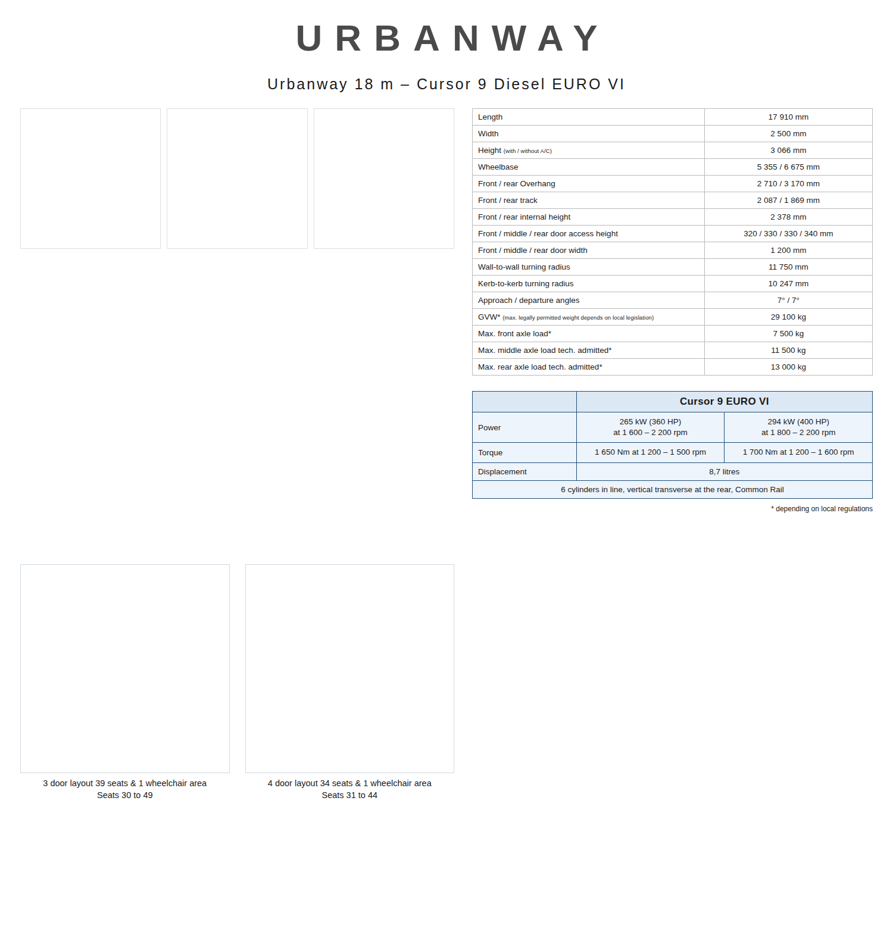URBANWAY
Urbanway 18 m – Cursor 9 Diesel EURO VI
3 door layout 39 seats & 1 wheelchair area
Seats 30 to 49
4 door layout 34 seats & 1 wheelchair area
Seats 31 to 44
| Length | 17 910 mm |
| Width | 2 500 mm |
| Height (with / without A/C) | 3 066 mm |
| Wheelbase | 5 355 / 6 675 mm |
| Front / rear Overhang | 2 710 / 3 170 mm |
| Front / rear track | 2 087 / 1 869 mm |
| Front / rear internal height | 2 378 mm |
| Front / middle / rear door access height | 320 / 330 / 330 / 340 mm |
| Front / middle / rear door width | 1 200 mm |
| Wall-to-wall turning radius | 11 750 mm |
| Kerb-to-kerb turning radius | 10 247 mm |
| Approach / departure angles | 7° / 7° |
| GVW* (max. legally permitted weight depends on local legislation) | 29 100 kg |
| Max. front axle load* | 7 500 kg |
| Max. middle axle load tech. admitted* | 11 500 kg |
| Max. rear axle load tech. admitted* | 13 000 kg |
| | Cursor 9 EURO VI |
| --- | --- |
| Power | 265 kW (360 HP) at 1 600 – 2 200 rpm | 294 kW (400 HP) at 1 800 – 2 200 rpm |
| Torque | 1 650 Nm at 1 200 – 1 500 rpm | 1 700 Nm at 1 200 – 1 600 rpm |
| Displacement | 8,7 litres |
| 6 cylinders in line, vertical transverse at the rear, Common Rail |
* depending on local regulations